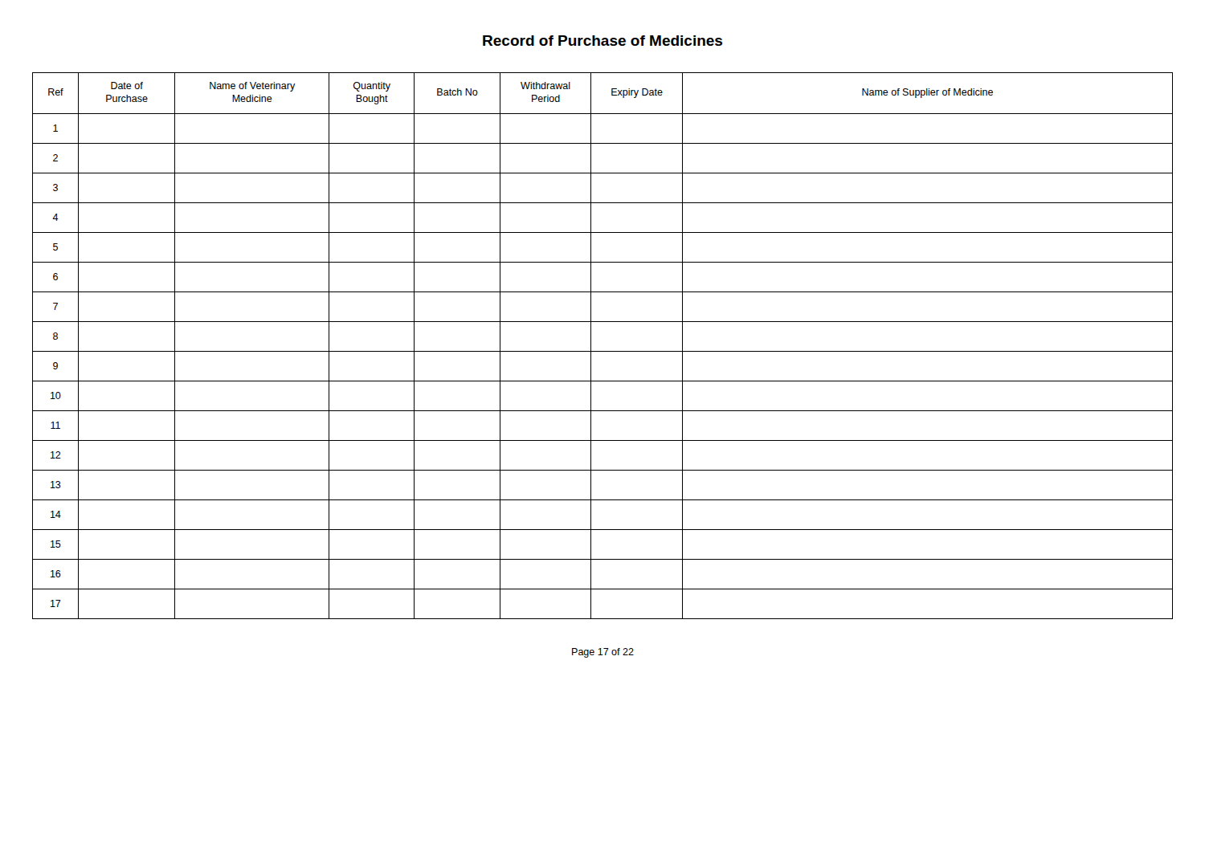Record of Purchase of Medicines
| Ref | Date of Purchase | Name of Veterinary Medicine | Quantity Bought | Batch No | Withdrawal Period | Expiry Date | Name of Supplier of Medicine |
| --- | --- | --- | --- | --- | --- | --- | --- |
| 1 | | | | | | | |
| 2 | | | | | | | |
| 3 | | | | | | | |
| 4 | | | | | | | |
| 5 | | | | | | | |
| 6 | | | | | | | |
| 7 | | | | | | | |
| 8 | | | | | | | |
| 9 | | | | | | | |
| 10 | | | | | | | |
| 11 | | | | | | | |
| 12 | | | | | | | |
| 13 | | | | | | | |
| 14 | | | | | | | |
| 15 | | | | | | | |
| 16 | | | | | | | |
| 17 | | | | | | | |
Page 17 of 22